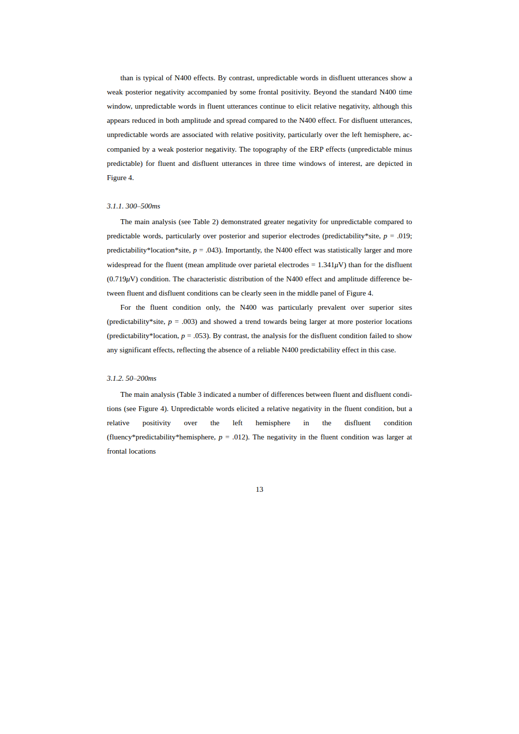than is typical of N400 effects. By contrast, unpredictable words in disfluent utterances show a weak posterior negativity accompanied by some frontal positivity. Beyond the standard N400 time window, unpredictable words in fluent utterances continue to elicit relative negativity, although this appears reduced in both amplitude and spread compared to the N400 effect. For disfluent utterances, unpredictable words are associated with relative positivity, particularly over the left hemisphere, accompanied by a weak posterior negativity. The topography of the ERP effects (unpredictable minus predictable) for fluent and disfluent utterances in three time windows of interest, are depicted in Figure 4.
3.1.1. 300–500ms
The main analysis (see Table 2) demonstrated greater negativity for unpredictable compared to predictable words, particularly over posterior and superior electrodes (predictability*site, p = .019; predictability*location*site, p = .043). Importantly, the N400 effect was statistically larger and more widespread for the fluent (mean amplitude over parietal electrodes = 1.341μ V) than for the disfluent (0.719μ V) condition. The characteristic distribution of the N400 effect and amplitude difference between fluent and disfluent conditions can be clearly seen in the middle panel of Figure 4.
For the fluent condition only, the N400 was particularly prevalent over superior sites (predictability*site, p = .003) and showed a trend towards being larger at more posterior locations (predictability*location, p = .053). By contrast, the analysis for the disfluent condition failed to show any significant effects, reflecting the absence of a reliable N400 predictability effect in this case.
3.1.2. 50–200ms
The main analysis (Table 3 indicated a number of differences between fluent and disfluent conditions (see Figure 4). Unpredictable words elicited a relative negativity in the fluent condition, but a relative positivity over the left hemisphere in the disfluent condition (fluency*predictability*hemisphere, p = .012). The negativity in the fluent condition was larger at frontal locations
13